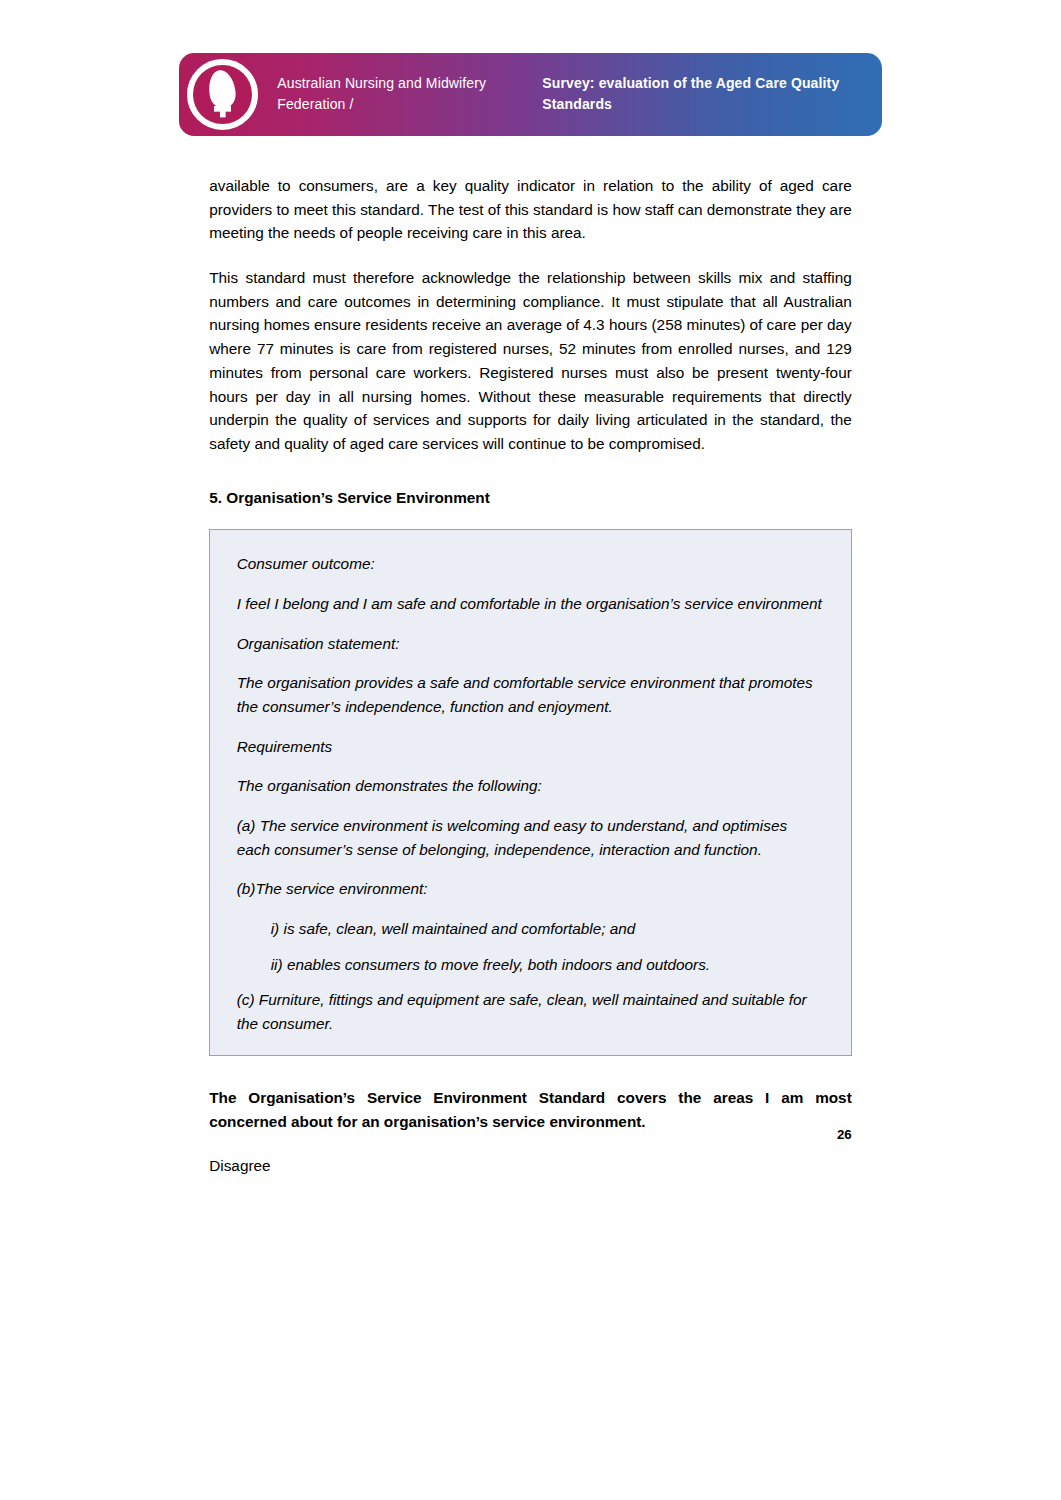Australian Nursing and Midwifery Federation / Survey: evaluation of the Aged Care Quality Standards
available to consumers, are a key quality indicator in relation to the ability of aged care providers to meet this standard. The test of this standard is how staff can demonstrate they are meeting the needs of people receiving care in this area.
This standard must therefore acknowledge the relationship between skills mix and staffing numbers and care outcomes in determining compliance. It must stipulate that all Australian nursing homes ensure residents receive an average of 4.3 hours (258 minutes) of care per day where 77 minutes is care from registered nurses, 52 minutes from enrolled nurses, and 129 minutes from personal care workers. Registered nurses must also be present twenty-four hours per day in all nursing homes. Without these measurable requirements that directly underpin the quality of services and supports for daily living articulated in the standard, the safety and quality of aged care services will continue to be compromised.
5. Organisation’s Service Environment
Consumer outcome:
I feel I belong and I am safe and comfortable in the organisation’s service environment
Organisation statement:
The organisation provides a safe and comfortable service environment that promotes the consumer’s independence, function and enjoyment.
Requirements
The organisation demonstrates the following:
(a) The service environment is welcoming and easy to understand, and optimises each consumer’s sense of belonging, independence, interaction and function.
(b)The service environment:
i) is safe, clean, well maintained and comfortable; and
ii) enables consumers to move freely, both indoors and outdoors.
(c) Furniture, fittings and equipment are safe, clean, well maintained and suitable for the consumer.
The Organisation’s Service Environment Standard covers the areas I am most concerned about for an organisation’s service environment.
Disagree
26